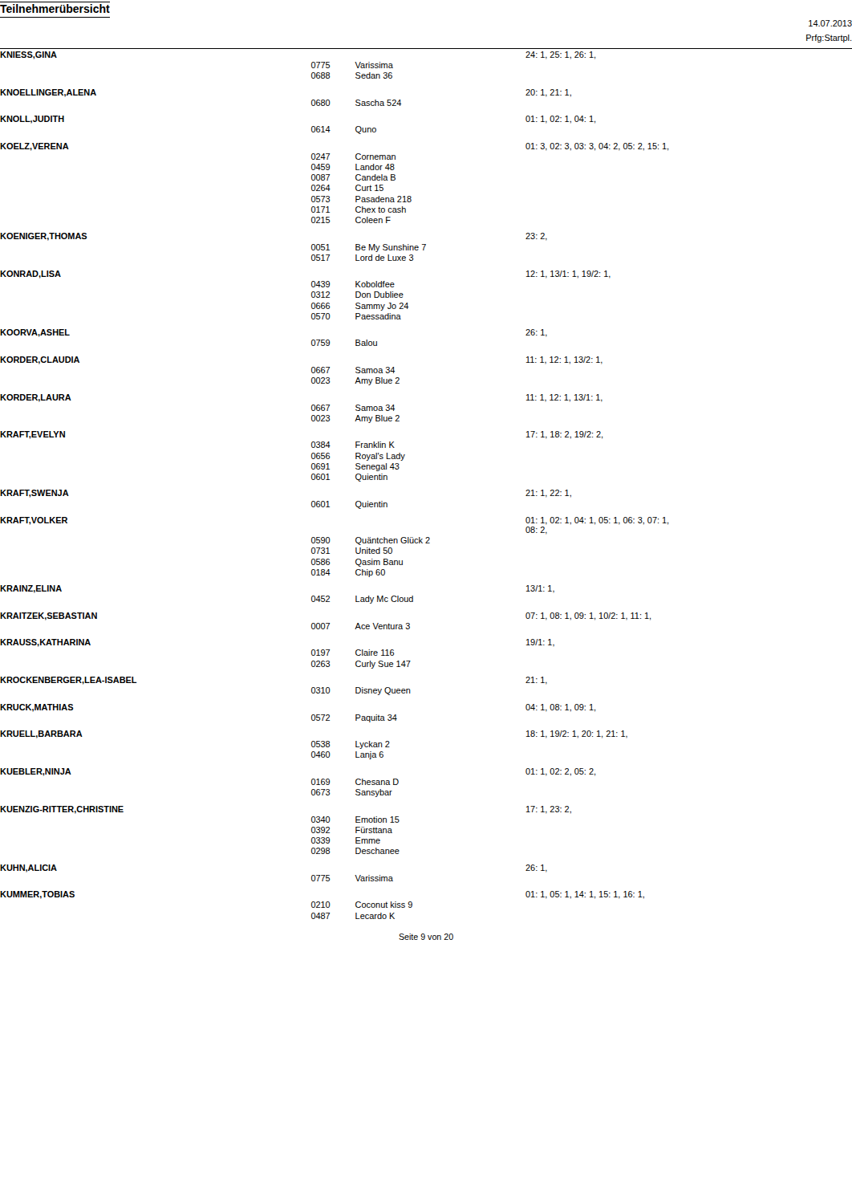Teilnehmerübersicht
| | 14.07.2013 |
| | Prfg:Startpl. |
| KNIESS,GINA | | | 24: 1, 25: 1, 26: 1, |
| | 0775 | Varissima | |
| | 0688 | Sedan 36 | |
| KNOELLINGER,ALENA | | | 20: 1, 21: 1, |
| | 0680 | Sascha 524 | |
| KNOLL,JUDITH | | | 01: 1, 02: 1, 04: 1, |
| | 0614 | Quno | |
| KOELZ,VERENA | | | 01: 3, 02: 3, 03: 3, 04: 2, 05: 2, 15: 1, |
| | 0247 | Corneman | |
| | 0459 | Landor 48 | |
| | 0087 | Candela B | |
| | 0264 | Curt 15 | |
| | 0573 | Pasadena 218 | |
| | 0171 | Chex to cash | |
| | 0215 | Coleen F | |
| KOENIGER,THOMAS | | | 23: 2, |
| | 0051 | Be My Sunshine 7 | |
| | 0517 | Lord de Luxe 3 | |
| KONRAD,LISA | | | 12: 1, 13/1: 1, 19/2: 1, |
| | 0439 | Koboldfee | |
| | 0312 | Don Dubliee | |
| | 0666 | Sammy Jo 24 | |
| | 0570 | Paessadina | |
| KOORVA,ASHEL | | | 26: 1, |
| | 0759 | Balou | |
| KORDER,CLAUDIA | | | 11: 1, 12: 1, 13/2: 1, |
| | 0667 | Samoa 34 | |
| | 0023 | Amy Blue 2 | |
| KORDER,LAURA | | | 11: 1, 12: 1, 13/1: 1, |
| | 0667 | Samoa 34 | |
| | 0023 | Amy Blue 2 | |
| KRAFT,EVELYN | | | 17: 1, 18: 2, 19/2: 2, |
| | 0384 | Franklin K | |
| | 0656 | Royal's Lady | |
| | 0691 | Senegal 43 | |
| | 0601 | Quientin | |
| KRAFT,SWENJA | | | 21: 1, 22: 1, |
| | 0601 | Quientin | |
| KRAFT,VOLKER | | | 01: 1, 02: 1, 04: 1, 05: 1, 06: 3, 07: 1, 08: 2, |
| | 0590 | Quäntchen Glück 2 | |
| | 0731 | United 50 | |
| | 0586 | Qasim Banu | |
| | 0184 | Chip 60 | |
| KRAINZ,ELINA | | | 13/1: 1, |
| | 0452 | Lady Mc Cloud | |
| KRAITZEK,SEBASTIAN | | | 07: 1, 08: 1, 09: 1, 10/2: 1, 11: 1, |
| | 0007 | Ace Ventura 3 | |
| KRAUSS,KATHARINA | | | 19/1: 1, |
| | 0197 | Claire 116 | |
| | 0263 | Curly Sue 147 | |
| KROCKENBERGER,LEA-ISABEL | | | 21: 1, |
| | 0310 | Disney Queen | |
| KRUCK,MATHIAS | | | 04: 1, 08: 1, 09: 1, |
| | 0572 | Paquita 34 | |
| KRUELL,BARBARA | | | 18: 1, 19/2: 1, 20: 1, 21: 1, |
| | 0538 | Lyckan 2 | |
| | 0460 | Lanja 6 | |
| KUEBLER,NINJA | | | 01: 1, 02: 2, 05: 2, |
| | 0169 | Chesana D | |
| | 0673 | Sansybar | |
| KUENZIG-RITTER,CHRISTINE | | | 17: 1, 23: 2, |
| | 0340 | Emotion 15 | |
| | 0392 | Fürsttana | |
| | 0339 | Emme | |
| | 0298 | Deschanee | |
| KUHN,ALICIA | | | 26: 1, |
| | 0775 | Varissima | |
| KUMMER,TOBIAS | | | 01: 1, 05: 1, 14: 1, 15: 1, 16: 1, |
| | 0210 | Coconut kiss 9 | |
| | 0487 | Lecardo K | |
Seite 9 von 20